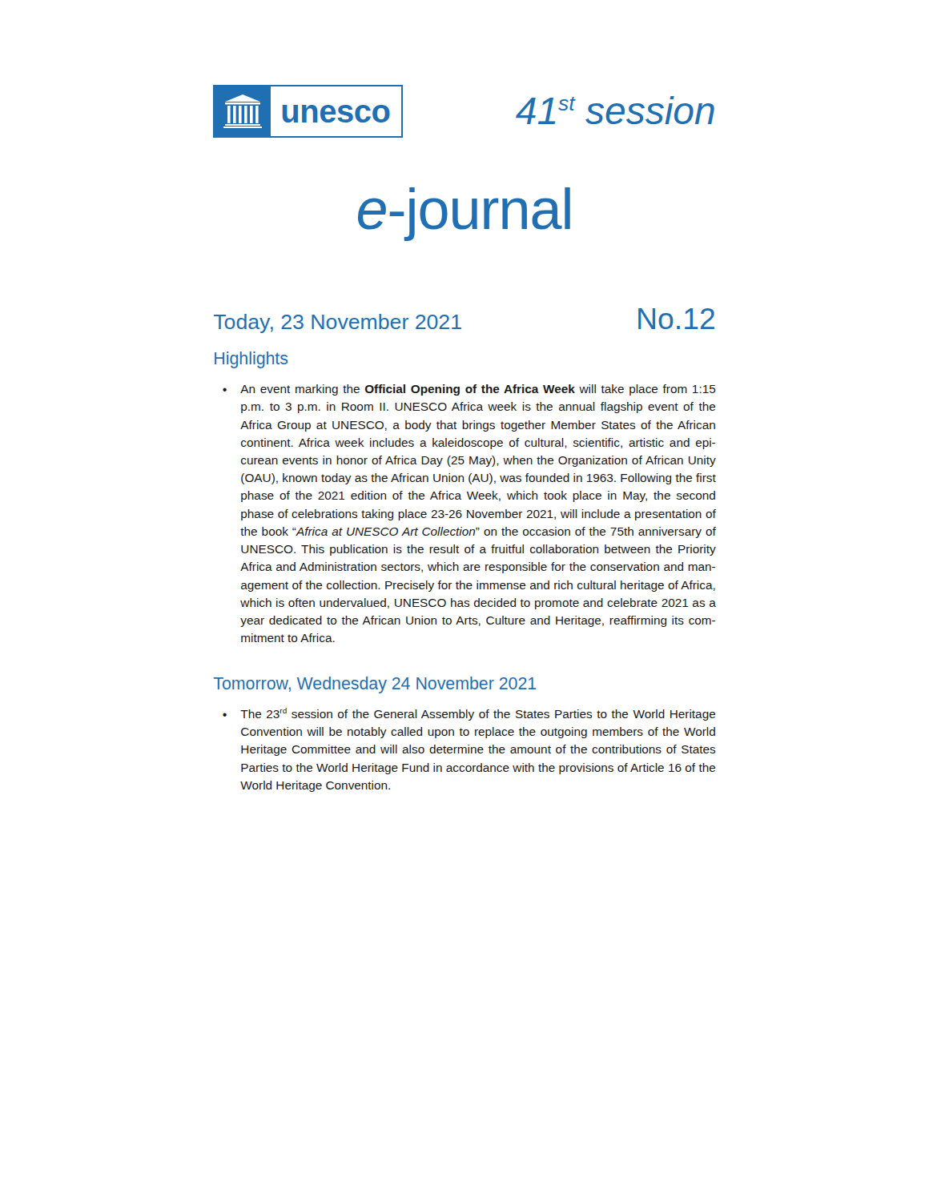unesco
41st session
e-journal
Today, 23 November 2021
No.12
Highlights
An event marking the Official Opening of the Africa Week will take place from 1:15 p.m. to 3 p.m. in Room II. UNESCO Africa week is the annual flagship event of the Africa Group at UNESCO, a body that brings together Member States of the African continent. Africa week includes a kaleidoscope of cultural, scientific, artistic and epicurean events in honor of Africa Day (25 May), when the Organization of African Unity (OAU), known today as the African Union (AU), was founded in 1963. Following the first phase of the 2021 edition of the Africa Week, which took place in May, the second phase of celebrations taking place 23-26 November 2021, will include a presentation of the book “Africa at UNESCO Art Collection” on the occasion of the 75th anniversary of UNESCO. This publication is the result of a fruitful collaboration between the Priority Africa and Administration sectors, which are responsible for the conservation and management of the collection. Precisely for the immense and rich cultural heritage of Africa, which is often undervalued, UNESCO has decided to promote and celebrate 2021 as a year dedicated to the African Union to Arts, Culture and Heritage, reaffirming its commitment to Africa.
Tomorrow, Wednesday 24 November 2021
The 23rd session of the General Assembly of the States Parties to the World Heritage Convention will be notably called upon to replace the outgoing members of the World Heritage Committee and will also determine the amount of the contributions of States Parties to the World Heritage Fund in accordance with the provisions of Article 16 of the World Heritage Convention.